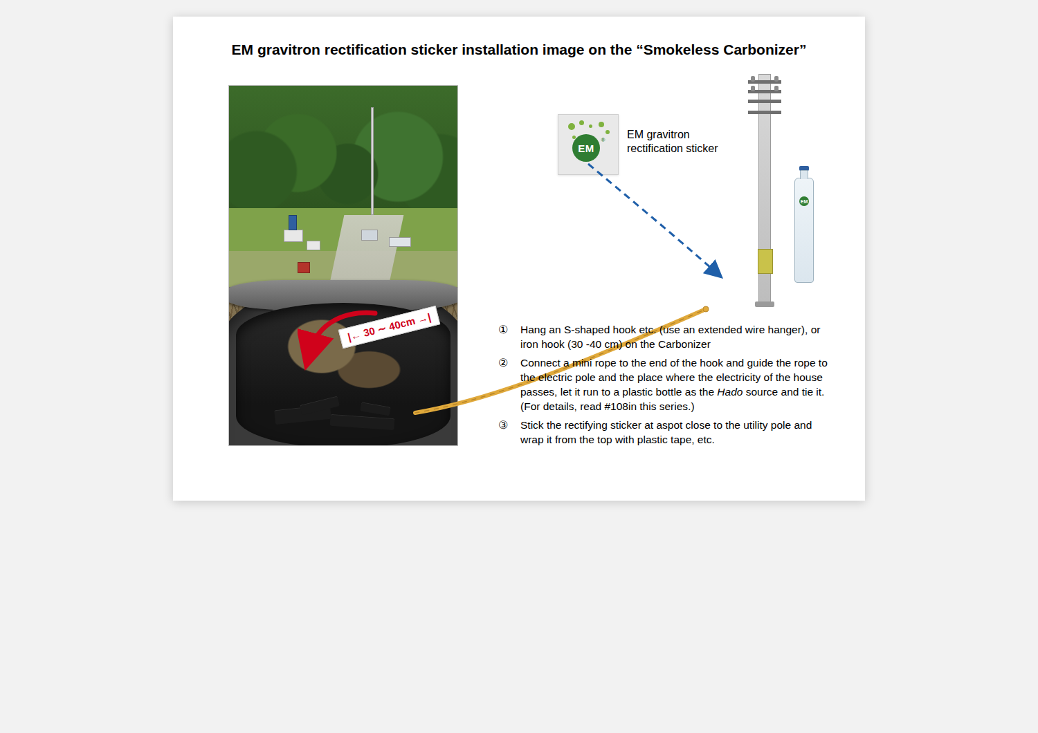EM gravitron rectification sticker installation image on the “Smokeless Carbonizer”
|← 30 ∼ 40cm →|
EM®
EM gravitron
rectification sticker
EM
① Hang an S-shaped hook etc. (use an extended wire hanger), or iron hook (30 -40 cm) on the Carbonizer
② Connect a mini rope to the end of the hook and guide the rope to the electric pole and the place where the electricity of the house passes, let it run to a plastic bottle as the Hado source and tie it.(For details, read #108in this series.)
③ Stick the rectifying sticker at aspot close to the utility pole and wrap it from the top with plastic tape, etc.